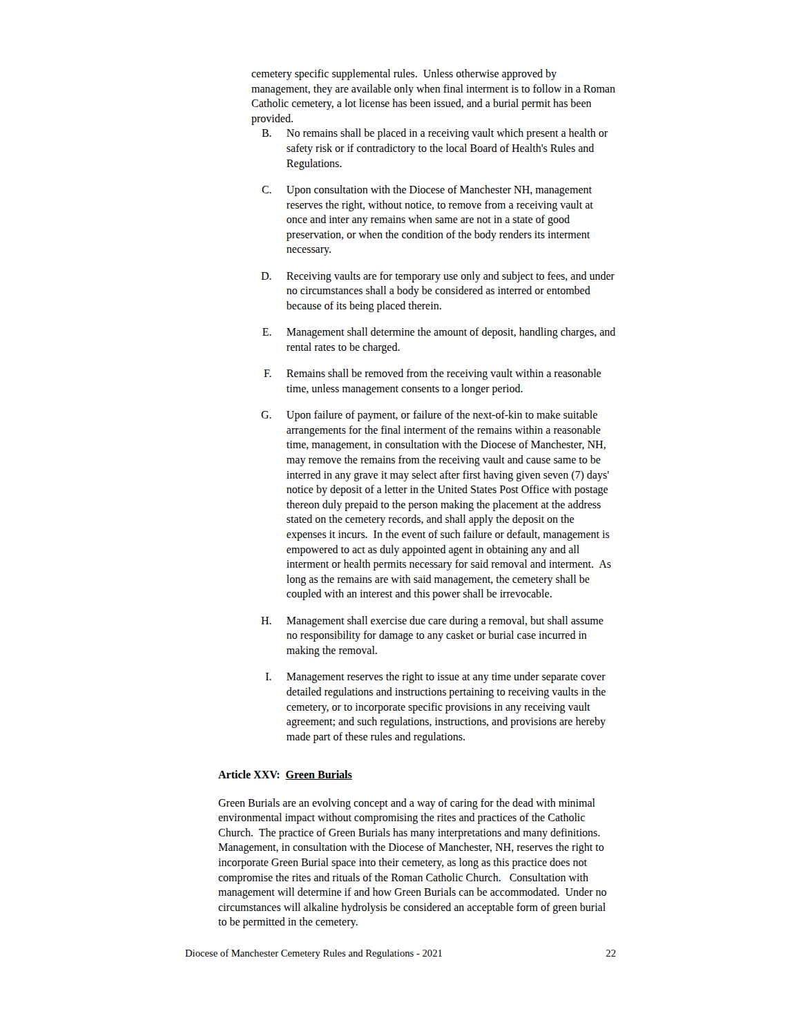cemetery specific supplemental rules. Unless otherwise approved by management, they are available only when final interment is to follow in a Roman Catholic cemetery, a lot license has been issued, and a burial permit has been provided.
No remains shall be placed in a receiving vault which present a health or safety risk or if contradictory to the local Board of Health's Rules and Regulations.
Upon consultation with the Diocese of Manchester NH, management reserves the right, without notice, to remove from a receiving vault at once and inter any remains when same are not in a state of good preservation, or when the condition of the body renders its interment necessary.
Receiving vaults are for temporary use only and subject to fees, and under no circumstances shall a body be considered as interred or entombed because of its being placed therein.
Management shall determine the amount of deposit, handling charges, and rental rates to be charged.
Remains shall be removed from the receiving vault within a reasonable time, unless management consents to a longer period.
Upon failure of payment, or failure of the next-of-kin to make suitable arrangements for the final interment of the remains within a reasonable time, management, in consultation with the Diocese of Manchester, NH, may remove the remains from the receiving vault and cause same to be interred in any grave it may select after first having given seven (7) days' notice by deposit of a letter in the United States Post Office with postage thereon duly prepaid to the person making the placement at the address stated on the cemetery records, and shall apply the deposit on the expenses it incurs. In the event of such failure or default, management is empowered to act as duly appointed agent in obtaining any and all interment or health permits necessary for said removal and interment. As long as the remains are with said management, the cemetery shall be coupled with an interest and this power shall be irrevocable.
Management shall exercise due care during a removal, but shall assume no responsibility for damage to any casket or burial case incurred in making the removal.
Management reserves the right to issue at any time under separate cover detailed regulations and instructions pertaining to receiving vaults in the cemetery, or to incorporate specific provisions in any receiving vault agreement; and such regulations, instructions, and provisions are hereby made part of these rules and regulations.
Article XXV: Green Burials
Green Burials are an evolving concept and a way of caring for the dead with minimal environmental impact without compromising the rites and practices of the Catholic Church. The practice of Green Burials has many interpretations and many definitions. Management, in consultation with the Diocese of Manchester, NH, reserves the right to incorporate Green Burial space into their cemetery, as long as this practice does not compromise the rites and rituals of the Roman Catholic Church. Consultation with management will determine if and how Green Burials can be accommodated. Under no circumstances will alkaline hydrolysis be considered an acceptable form of green burial to be permitted in the cemetery.
Diocese of Manchester Cemetery Rules and Regulations - 2021 22